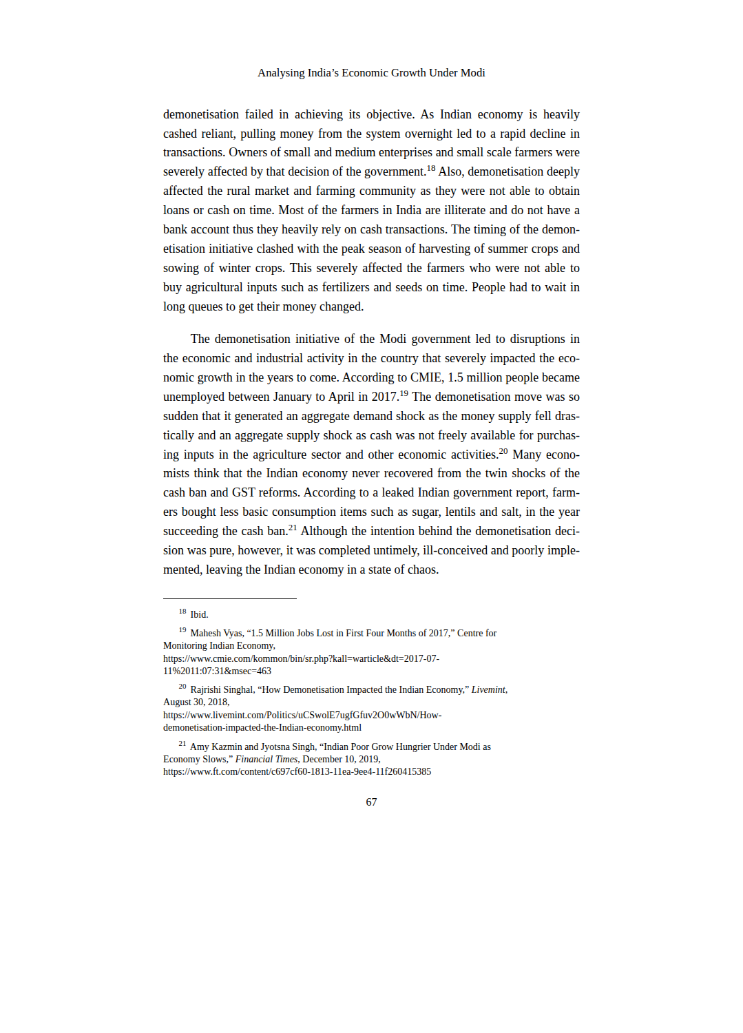Analysing India’s Economic Growth Under Modi
demonetisation failed in achieving its objective. As Indian economy is heavily cashed reliant, pulling money from the system overnight led to a rapid decline in transactions. Owners of small and medium enterprises and small scale farmers were severely affected by that decision of the government.18 Also, demonetisation deeply affected the rural market and farming community as they were not able to obtain loans or cash on time. Most of the farmers in India are illiterate and do not have a bank account thus they heavily rely on cash transactions. The timing of the demonetisation initiative clashed with the peak season of harvesting of summer crops and sowing of winter crops. This severely affected the farmers who were not able to buy agricultural inputs such as fertilizers and seeds on time. People had to wait in long queues to get their money changed.
The demonetisation initiative of the Modi government led to disruptions in the economic and industrial activity in the country that severely impacted the economic growth in the years to come. According to CMIE, 1.5 million people became unemployed between January to April in 2017.19 The demonetisation move was so sudden that it generated an aggregate demand shock as the money supply fell drastically and an aggregate supply shock as cash was not freely available for purchasing inputs in the agriculture sector and other economic activities.20 Many economists think that the Indian economy never recovered from the twin shocks of the cash ban and GST reforms. According to a leaked Indian government report, farmers bought less basic consumption items such as sugar, lentils and salt, in the year succeeding the cash ban.21 Although the intention behind the demonetisation decision was pure, however, it was completed untimely, ill-conceived and poorly implemented, leaving the Indian economy in a state of chaos.
18 Ibid.
19 Mahesh Vyas, “1.5 Million Jobs Lost in First Four Months of 2017,” Centre for Monitoring Indian Economy, https://www.cmie.com/kommon/bin/sr.php?kall=warticle&dt=2017-07- 11%2011:07:31&msec=463
20 Rajrishi Singhal, “How Demonetisation Impacted the Indian Economy,” Livemint, August 30, 2018, https://www.livemint.com/Politics/uCSwolE7ugfGfuv2O0wWbN/How- demonetisation-impacted-the-Indian-economy.html
21 Amy Kazmin and Jyotsna Singh, “Indian Poor Grow Hungrier Under Modi as Economy Slows,” Financial Times, December 10, 2019, https://www.ft.com/content/c697cf60-1813-11ea-9ee4-11f260415385
67